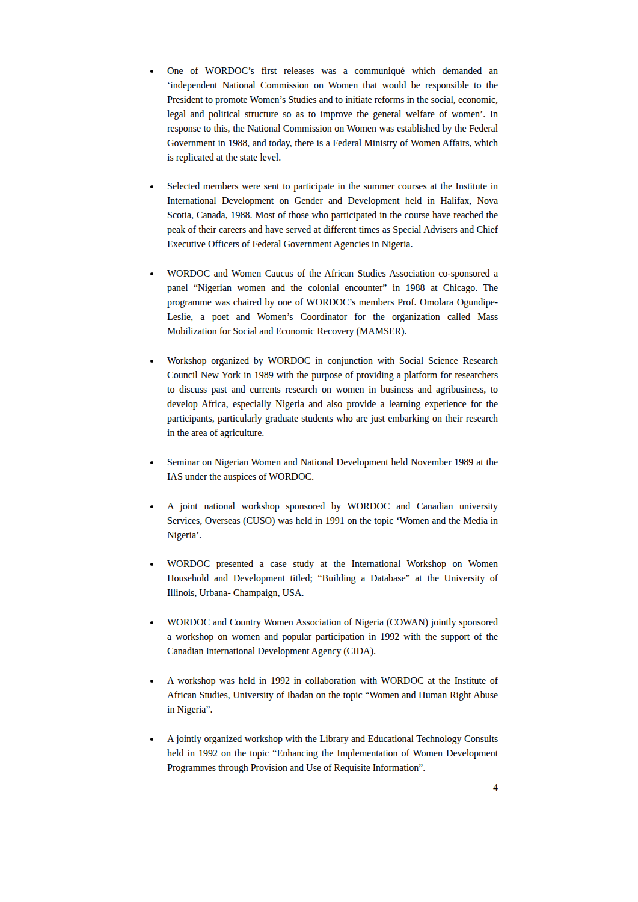One of WORDOC’s first releases was a communiqué which demanded an ‘independent National Commission on Women that would be responsible to the President to promote Women’s Studies and to initiate reforms in the social, economic, legal and political structure so as to improve the general welfare of women’. In response to this, the National Commission on Women was established by the Federal Government in 1988, and today, there is a Federal Ministry of Women Affairs, which is replicated at the state level.
Selected members were sent to participate in the summer courses at the Institute in International Development on Gender and Development held in Halifax, Nova Scotia, Canada, 1988. Most of those who participated in the course have reached the peak of their careers and have served at different times as Special Advisers and Chief Executive Officers of Federal Government Agencies in Nigeria.
WORDOC and Women Caucus of the African Studies Association co-sponsored a panel “Nigerian women and the colonial encounter” in 1988 at Chicago. The programme was chaired by one of WORDOC’s members Prof. Omolara Ogundipe-Leslie, a poet and Women’s Coordinator for the organization called Mass Mobilization for Social and Economic Recovery (MAMSER).
Workshop organized by WORDOC in conjunction with Social Science Research Council New York in 1989 with the purpose of providing a platform for researchers to discuss past and currents research on women in business and agribusiness, to develop Africa, especially Nigeria and also provide a learning experience for the participants, particularly graduate students who are just embarking on their research in the area of agriculture.
Seminar on Nigerian Women and National Development held November 1989 at the IAS under the auspices of WORDOC.
A joint national workshop sponsored by WORDOC and Canadian university Services, Overseas (CUSO) was held in 1991 on the topic ‘Women and the Media in Nigeria’.
WORDOC presented a case study at the International Workshop on Women Household and Development titled; “Building a Database” at the University of Illinois, Urbana- Champaign, USA.
WORDOC and Country Women Association of Nigeria (COWAN) jointly sponsored a workshop on women and popular participation in 1992 with the support of the Canadian International Development Agency (CIDA).
A workshop was held in 1992 in collaboration with WORDOC at the Institute of African Studies, University of Ibadan on the topic “Women and Human Right Abuse in Nigeria”.
A jointly organized workshop with the Library and Educational Technology Consults held in 1992 on the topic “Enhancing the Implementation of Women Development Programmes through Provision and Use of Requisite Information”.
4